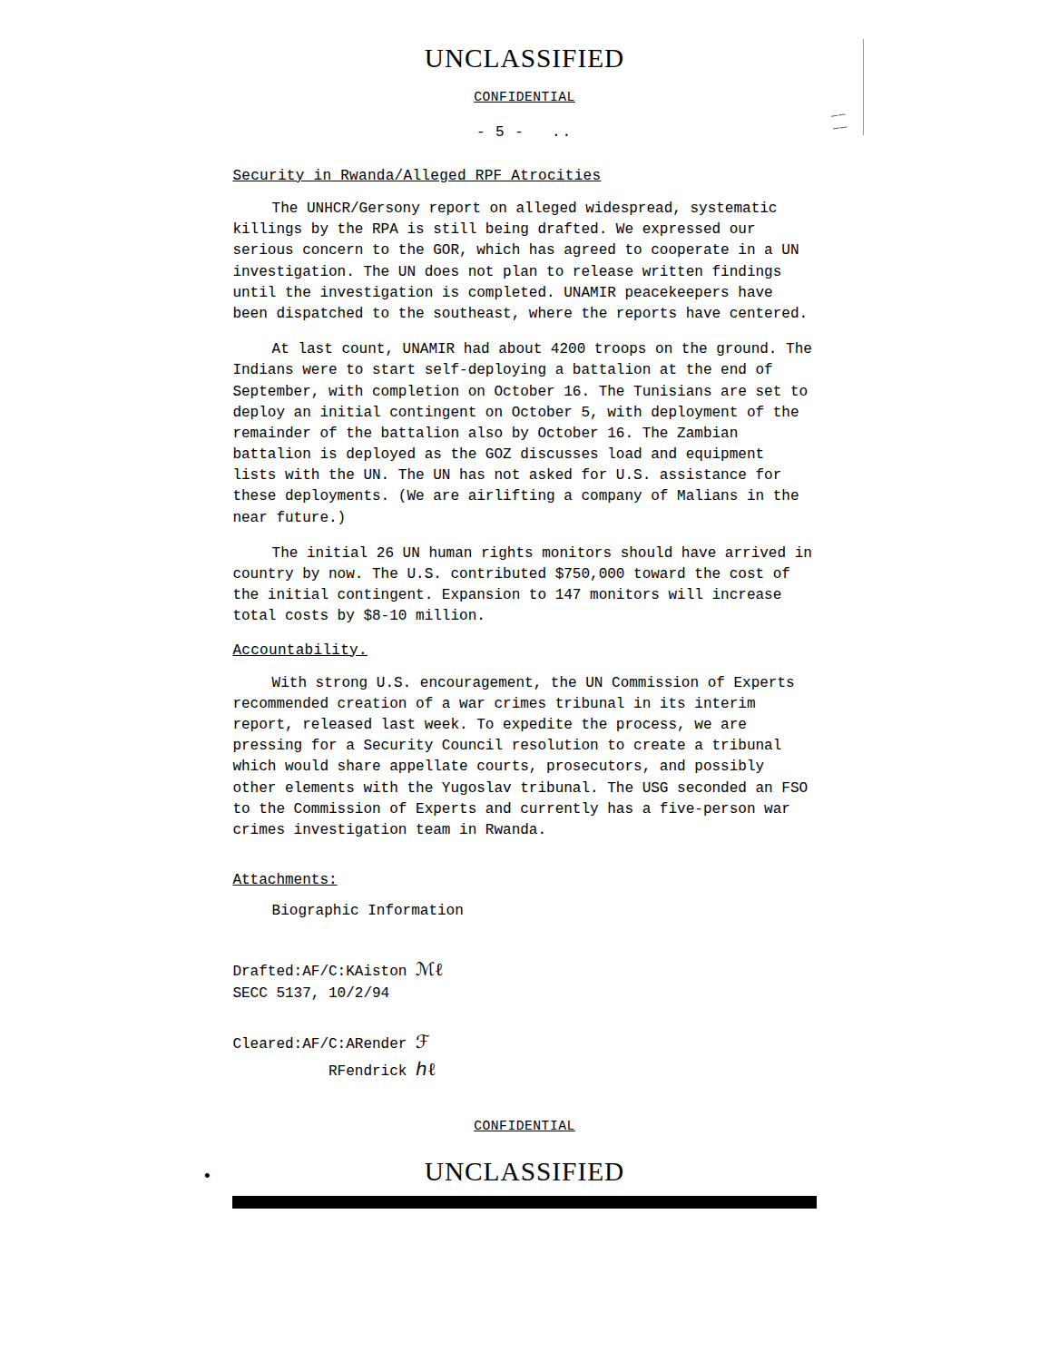UNCLASSIFIED
CONFIDENTIAL
- 5 -..
——
——
Security in Rwanda/Alleged RPF Atrocities
The UNHCR/Gersony report on alleged widespread, systematic killings by the RPA is still being drafted. We expressed our serious concern to the GOR, which has agreed to cooperate in a UN investigation. The UN does not plan to release written findings until the investigation is completed. UNAMIR peacekeepers have been dispatched to the southeast, where the reports have centered.
At last count, UNAMIR had about 4200 troops on the ground. The Indians were to start self-deploying a battalion at the end of September, with completion on October 16. The Tunisians are set to deploy an initial contingent on October 5, with deployment of the remainder of the battalion also by October 16. The Zambian battalion is deployed as the GOZ discusses load and equipment lists with the UN. The UN has not asked for U.S. assistance for these deployments. (We are airlifting a company of Malians in the near future.)
The initial 26 UN human rights monitors should have arrived in country by now. The U.S. contributed $750,000 toward the cost of the initial contingent. Expansion to 147 monitors will increase total costs by $8-10 million.
Accountability.
With strong U.S. encouragement, the UN Commission of Experts recommended creation of a war crimes tribunal in its interim report, released last week. To expedite the process, we are pressing for a Security Council resolution to create a tribunal which would share appellate courts, prosecutors, and possibly other elements with the Yugoslav tribunal. The USG seconded an FSO to the Commission of Experts and currently has a five-person war crimes investigation team in Rwanda.
Attachments:
Biographic Information
Drafted:AF/C:KAiston ℳℓ
SECC 5137, 10/2/94
Cleared:AF/C:ARender ℱ
RFendrick ℎℓ
CONFIDENTIAL
•
UNCLASSIFIED